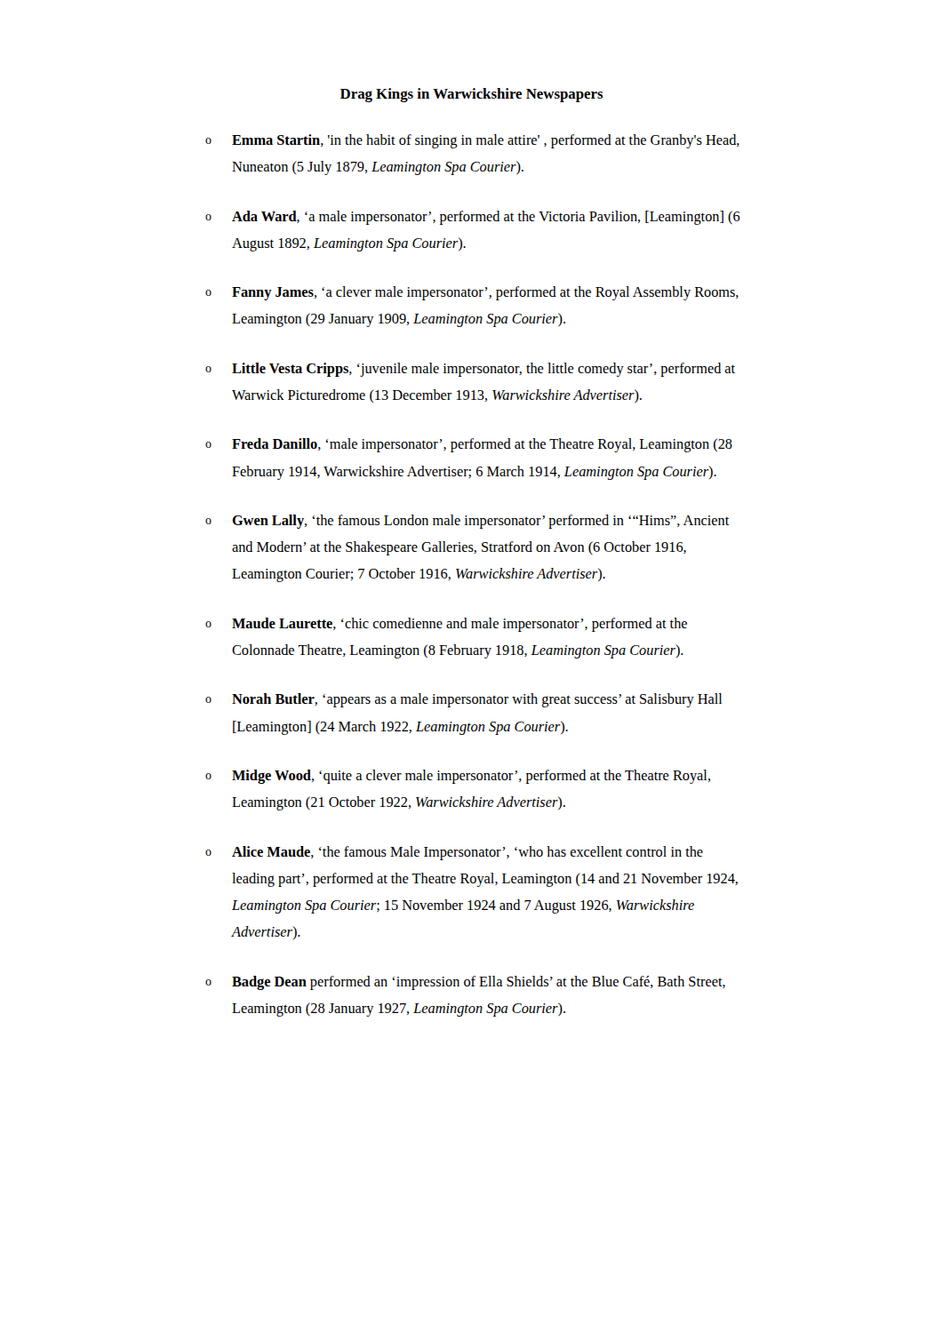Drag Kings in Warwickshire Newspapers
Emma Startin, 'in the habit of singing in male attire' , performed at the Granby's Head, Nuneaton (5 July 1879, Leamington Spa Courier).
Ada Ward, ‘a male impersonator’, performed at the Victoria Pavilion, [Leamington] (6 August 1892, Leamington Spa Courier).
Fanny James, ‘a clever male impersonator’, performed at the Royal Assembly Rooms, Leamington (29 January 1909, Leamington Spa Courier).
Little Vesta Cripps, ‘juvenile male impersonator, the little comedy star’, performed at Warwick Picturedrome (13 December 1913, Warwickshire Advertiser).
Freda Danillo, ‘male impersonator’, performed at the Theatre Royal, Leamington (28 February 1914, Warwickshire Advertiser; 6 March 1914, Leamington Spa Courier).
Gwen Lally, ‘the famous London male impersonator’ performed in ‘“Hims”, Ancient and Modern’ at the Shakespeare Galleries, Stratford on Avon (6 October 1916, Leamington Courier; 7 October 1916, Warwickshire Advertiser).
Maude Laurette, ‘chic comedienne and male impersonator’, performed at the Colonnade Theatre, Leamington (8 February 1918, Leamington Spa Courier).
Norah Butler, ‘appears as a male impersonator with great success’ at Salisbury Hall [Leamington] (24 March 1922, Leamington Spa Courier).
Midge Wood, ‘quite a clever male impersonator’, performed at the Theatre Royal, Leamington (21 October 1922, Warwickshire Advertiser).
Alice Maude, ‘the famous Male Impersonator’, ‘who has excellent control in the leading part’, performed at the Theatre Royal, Leamington (14 and 21 November 1924, Leamington Spa Courier; 15 November 1924 and 7 August 1926, Warwickshire Advertiser).
Badge Dean performed an ‘impression of Ella Shields’ at the Blue Café, Bath Street, Leamington (28 January 1927, Leamington Spa Courier).